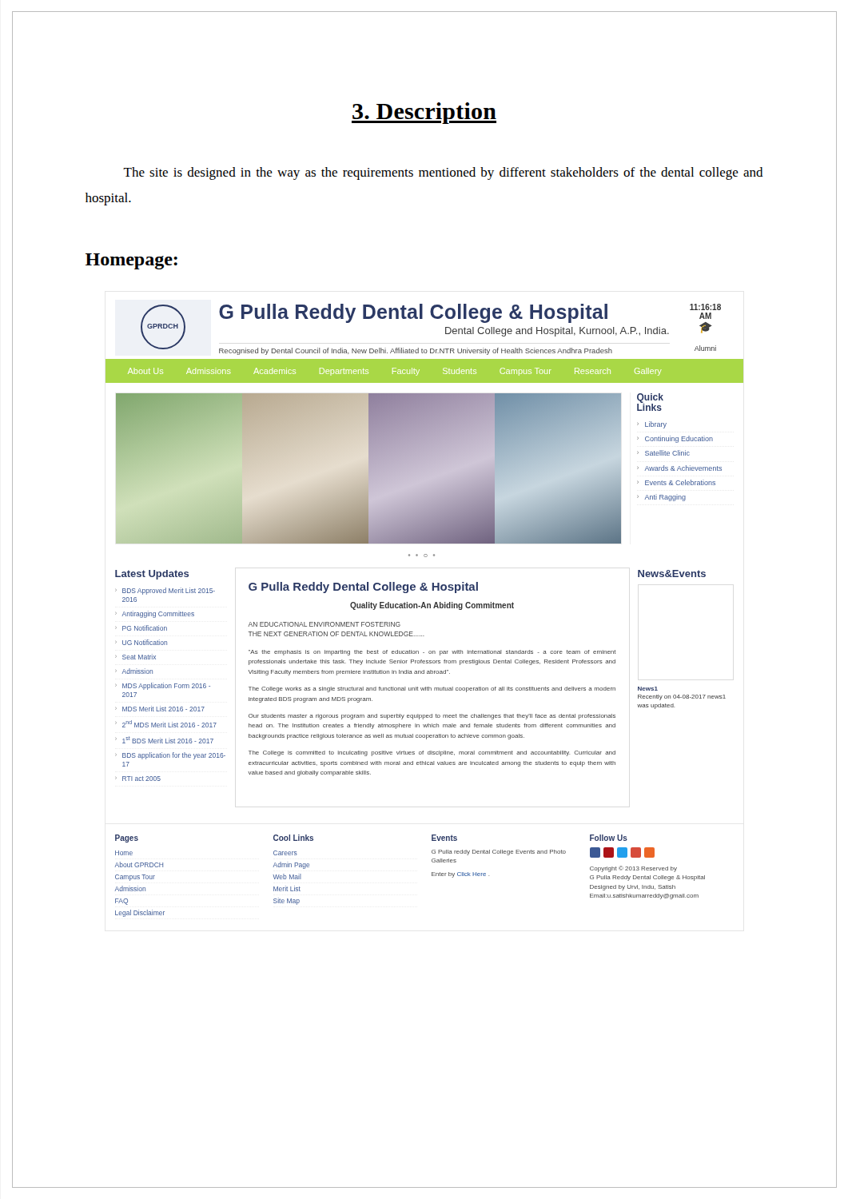3. Description
The site is designed in the way as the requirements mentioned by different stakeholders of the dental college and hospital.
Homepage:
GPRDCH
G Pulla Reddy Dental College & Hospital
Dental College and Hospital, Kurnool, A.P., India.
Recognised by Dental Council of India, New Delhi. Affiliated to Dr.NTR University of Health Sciences Andhra Pradesh
11:16:18
AM
🎓
Alumni
About Us Admissions Academics Departments Faculty Students Campus Tour Research Gallery
Quick
Links
Library
Continuing Education
Satellite Clinic
Awards & Achievements
Events & Celebrations
Anti Ragging
••○•
Latest Updates
BDS Approved Merit List 2015-2016
Antiragging Committees
PG Notification
UG Notification
Seat Matrix
Admission
MDS Application Form 2016 - 2017
MDS Merit List 2016 - 2017
2nd MDS Merit List 2016 - 2017
1st BDS Merit List 2016 - 2017
BDS application for the year 2016-17
RTI act 2005
G Pulla Reddy Dental College & Hospital
Quality Education-An Abiding Commitment
AN EDUCATIONAL ENVIRONMENT FOSTERING
THE NEXT GENERATION OF DENTAL KNOWLEDGE......
"As the emphasis is on imparting the best of education - on par with international standards - a core team of eminent professionals undertake this task. They include Senior Professors from prestigious Dental Colleges, Resident Professors and Visiting Faculty members from premiere institution in India and abroad".
The College works as a single structural and functional unit with mutual cooperation of all its constituents and delivers a modern integrated BDS program and MDS program.
Our students master a rigorous program and superbly equipped to meet the challenges that they'll face as dental professionals head on. The Institution creates a friendly atmosphere in which male and female students from different communities and backgrounds practice religious tolerance as well as mutual cooperation to achieve common goals.
The College is committed to inculcating positive virtues of discipline, moral commitment and accountability. Curricular and extracurricular activities, sports combined with moral and ethical values are inculcated among the students to equip them with value based and globally comparable skills.
News&Events
News1
Recently on 04-08-2017 news1 was updated.
Pages
Home
About GPRDCH
Campus Tour
Admission
FAQ
Legal Disclaimer
Cool Links
Careers
Admin Page
Web Mail
Merit List
Site Map
Events
G Pulla reddy Dental College Events and Photo Galleries
Enter by Click Here .
Follow Us
Copyright © 2013 Reserved by
G Pulla Reddy Dental College & Hospital
Designed by Urvi, Indu, Satish
Email:u.satishkumarreddy@gmail.com